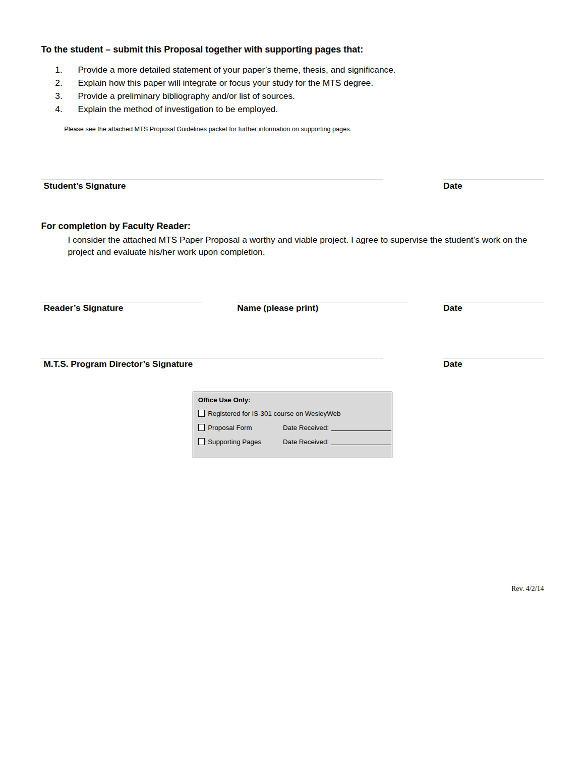To the student – submit this Proposal together with supporting pages that:
1. Provide a more detailed statement of your paper’s theme, thesis, and significance.
2. Explain how this paper will integrate or focus your study for the MTS degree.
3. Provide a preliminary bibliography and/or list of sources.
4. Explain the method of investigation to be employed.
Please see the attached MTS Proposal Guidelines packet for further information on supporting pages.
| Student’s Signature | | Date |
For completion by Faculty Reader:
I consider the attached MTS Paper Proposal a worthy and viable project. I agree to supervise the student’s work on the project and evaluate his/her work upon completion.
| Reader’s Signature | | Name (please print) | | Date |
| M.T.S. Program Director’s Signature | | Date |
Office Use Only:
Registered for IS-301 course on WesleyWeb
Proposal Form Date Received:
Supporting Pages Date Received:
Rev. 4/2/14